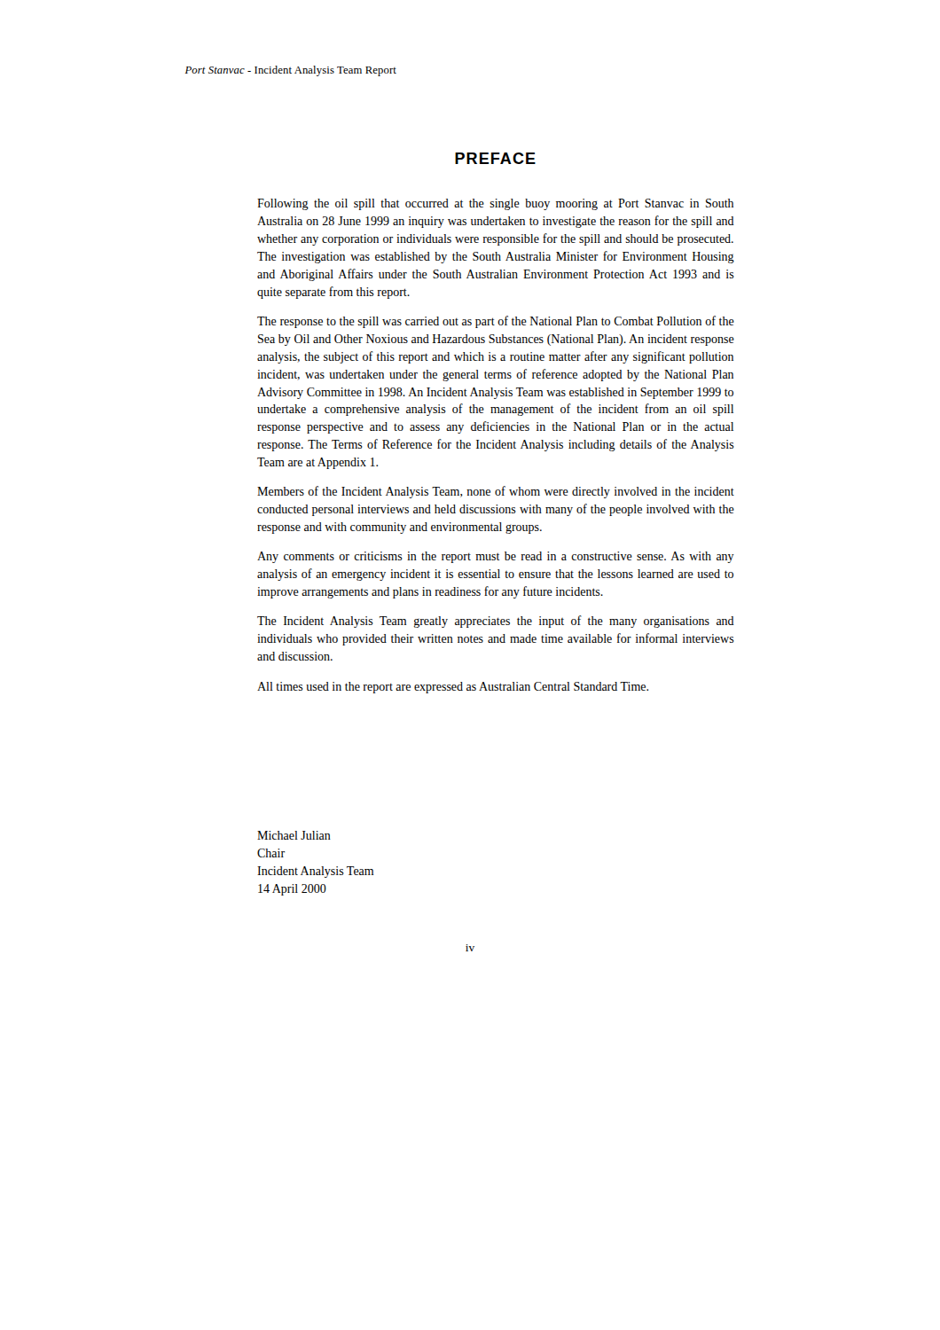Port Stanvac - Incident Analysis Team Report
PREFACE
Following the oil spill that occurred at the single buoy mooring at Port Stanvac in South Australia on 28 June 1999 an inquiry was undertaken to investigate the reason for the spill and whether any corporation or individuals were responsible for the spill and should be prosecuted. The investigation was established by the South Australia Minister for Environment Housing and Aboriginal Affairs under the South Australian Environment Protection Act 1993 and is quite separate from this report.
The response to the spill was carried out as part of the National Plan to Combat Pollution of the Sea by Oil and Other Noxious and Hazardous Substances (National Plan). An incident response analysis, the subject of this report and which is a routine matter after any significant pollution incident, was undertaken under the general terms of reference adopted by the National Plan Advisory Committee in 1998. An Incident Analysis Team was established in September 1999 to undertake a comprehensive analysis of the management of the incident from an oil spill response perspective and to assess any deficiencies in the National Plan or in the actual response. The Terms of Reference for the Incident Analysis including details of the Analysis Team are at Appendix 1.
Members of the Incident Analysis Team, none of whom were directly involved in the incident conducted personal interviews and held discussions with many of the people involved with the response and with community and environmental groups.
Any comments or criticisms in the report must be read in a constructive sense. As with any analysis of an emergency incident it is essential to ensure that the lessons learned are used to improve arrangements and plans in readiness for any future incidents.
The Incident Analysis Team greatly appreciates the input of the many organisations and individuals who provided their written notes and made time available for informal interviews and discussion.
All times used in the report are expressed as Australian Central Standard Time.
Michael Julian
Chair
Incident Analysis Team
14 April 2000
iv